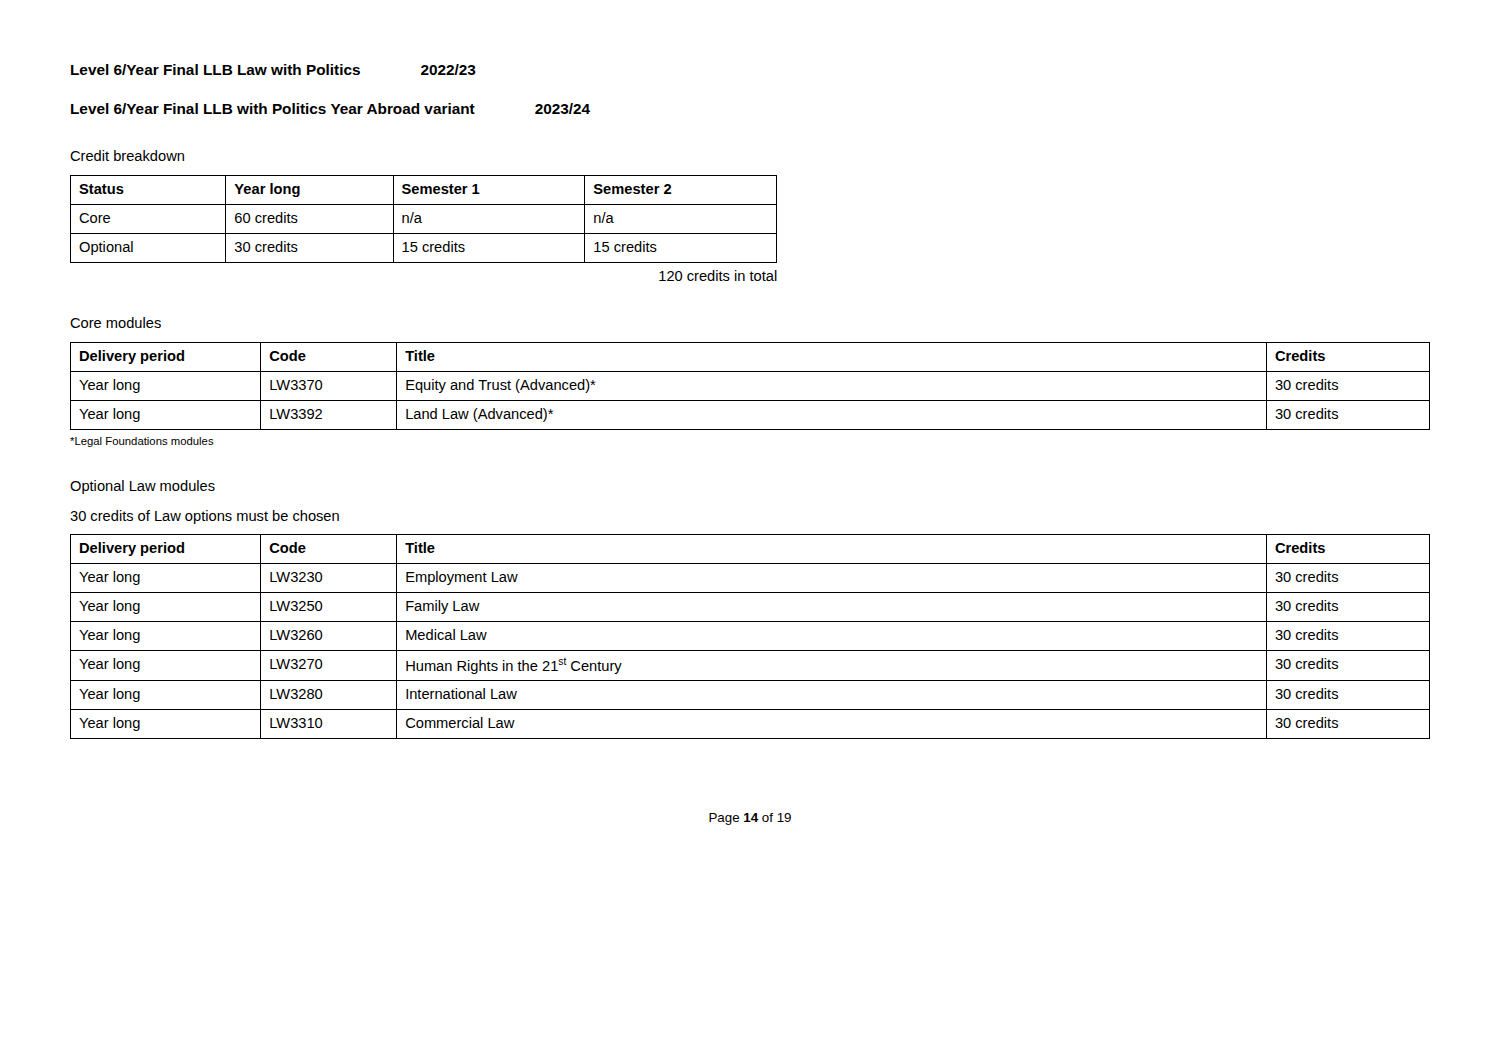Level 6/Year Final LLB Law with Politics 2022/23
Level 6/Year Final LLB with Politics Year Abroad variant 2023/24
Credit breakdown
| Status | Year long | Semester 1 | Semester 2 |
| --- | --- | --- | --- |
| Core | 60 credits | n/a | n/a |
| Optional | 30 credits | 15 credits | 15 credits |
120 credits in total
Core modules
| Delivery period | Code | Title | Credits |
| --- | --- | --- | --- |
| Year long | LW3370 | Equity and Trust (Advanced)* | 30 credits |
| Year long | LW3392 | Land Law (Advanced)* | 30 credits |
*Legal Foundations modules
Optional Law modules
30 credits of Law options must be chosen
| Delivery period | Code | Title | Credits |
| --- | --- | --- | --- |
| Year long | LW3230 | Employment Law | 30 credits |
| Year long | LW3250 | Family Law | 30 credits |
| Year long | LW3260 | Medical Law | 30 credits |
| Year long | LW3270 | Human Rights in the 21 st Century | 30 credits |
| Year long | LW3280 | International Law | 30 credits |
| Year long | LW3310 | Commercial Law | 30 credits |
Page 14 of 19